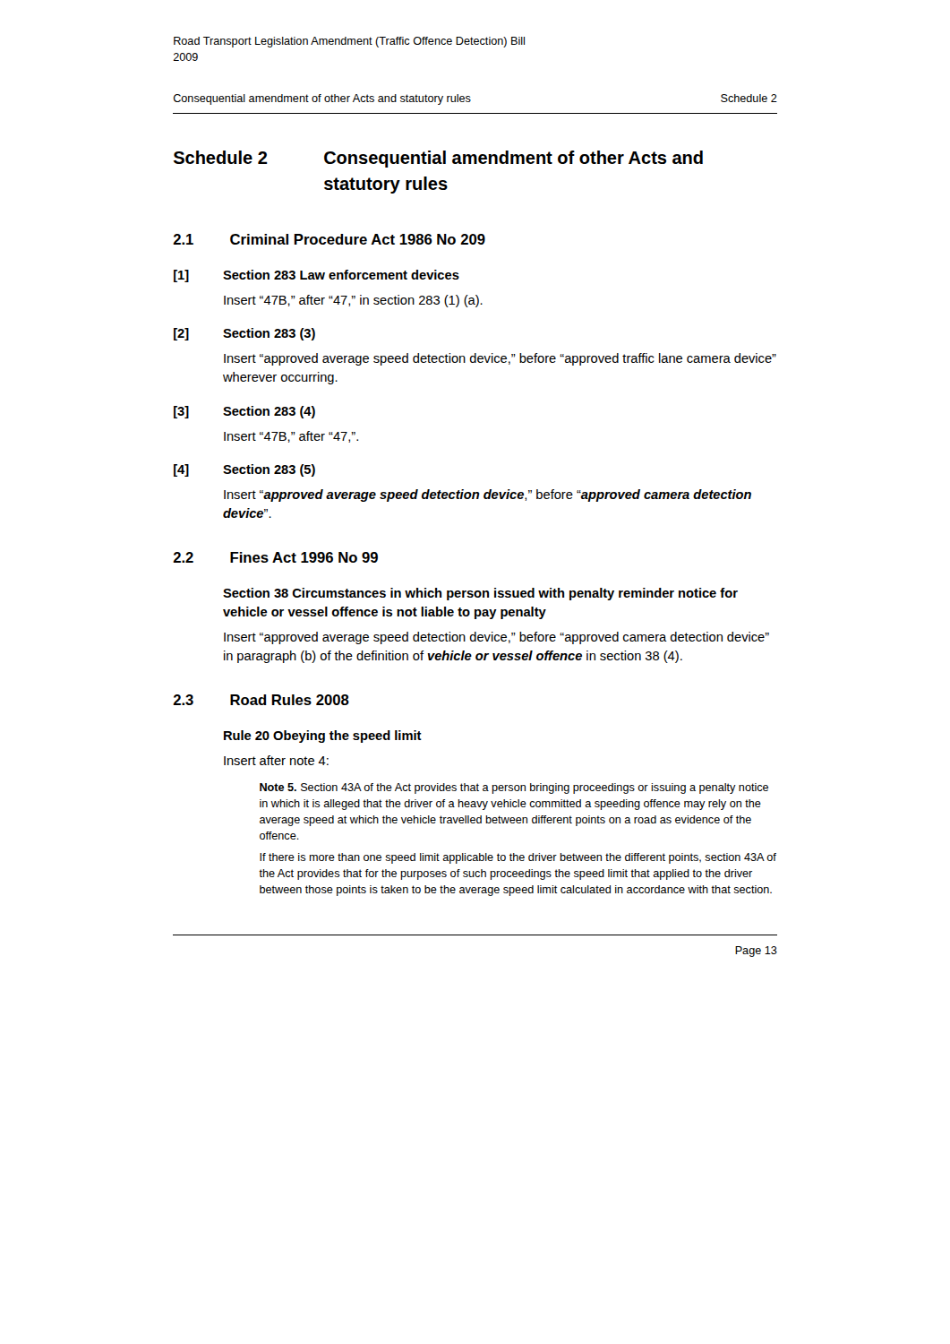Road Transport Legislation Amendment (Traffic Offence Detection) Bill 2009
Consequential amendment of other Acts and statutory rules
Schedule 2
Schedule 2 Consequential amendment of other Acts and statutory rules
2.1 Criminal Procedure Act 1986 No 209
[1] Section 283 Law enforcement devices
Insert “47B,” after “47,” in section 283 (1) (a).
[2] Section 283 (3)
Insert “approved average speed detection device,” before “approved traffic lane camera device” wherever occurring.
[3] Section 283 (4)
Insert “47B,” after “47,”.
[4] Section 283 (5)
Insert “approved average speed detection device,” before “approved camera detection device”.
2.2 Fines Act 1996 No 99
Section 38 Circumstances in which person issued with penalty reminder notice for vehicle or vessel offence is not liable to pay penalty
Insert “approved average speed detection device,” before “approved camera detection device” in paragraph (b) of the definition of vehicle or vessel offence in section 38 (4).
2.3 Road Rules 2008
Rule 20 Obeying the speed limit
Insert after note 4:
Note 5. Section 43A of the Act provides that a person bringing proceedings or issuing a penalty notice in which it is alleged that the driver of a heavy vehicle committed a speeding offence may rely on the average speed at which the vehicle travelled between different points on a road as evidence of the offence.
If there is more than one speed limit applicable to the driver between the different points, section 43A of the Act provides that for the purposes of such proceedings the speed limit that applied to the driver between those points is taken to be the average speed limit calculated in accordance with that section.
Page 13